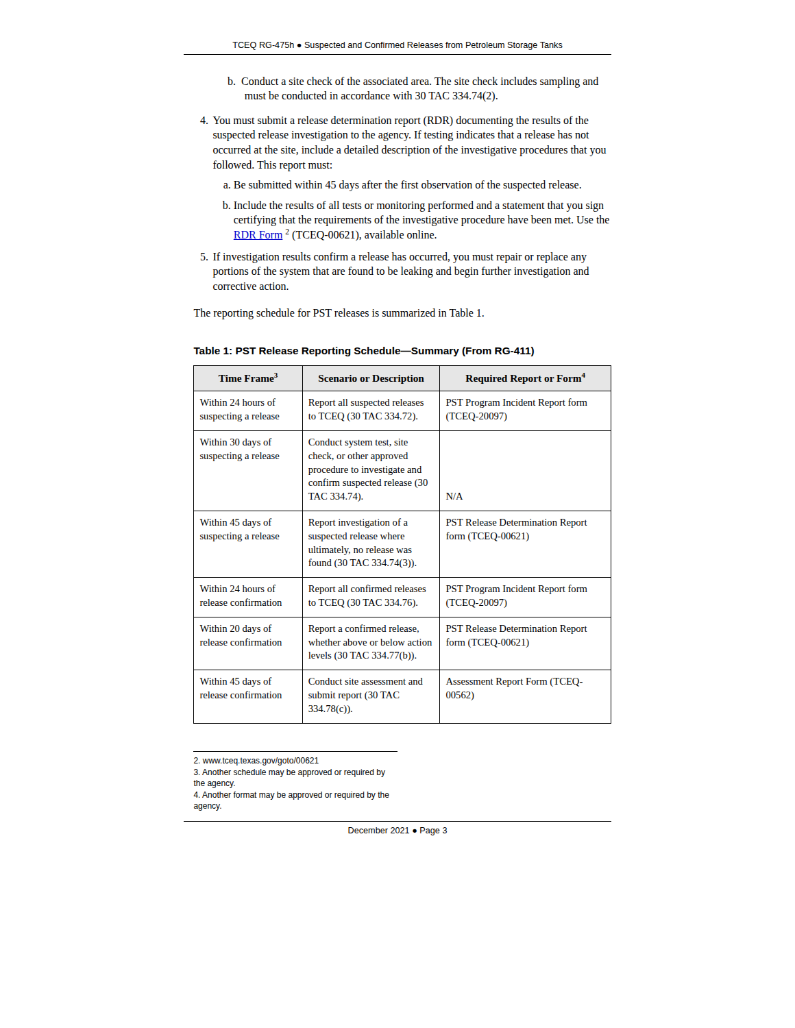TCEQ RG-475h ● Suspected and Confirmed Releases from Petroleum Storage Tanks
b. Conduct a site check of the associated area. The site check includes sampling and must be conducted in accordance with 30 TAC 334.74(2).
You must submit a release determination report (RDR) documenting the results of the suspected release investigation to the agency. If testing indicates that a release has not occurred at the site, include a detailed description of the investigative procedures that you followed. This report must:
Be submitted within 45 days after the first observation of the suspected release.
Include the results of all tests or monitoring performed and a statement that you sign certifying that the requirements of the investigative procedure have been met. Use the RDR Form 2 (TCEQ-00621), available online.
If investigation results confirm a release has occurred, you must repair or replace any portions of the system that are found to be leaking and begin further investigation and corrective action.
The reporting schedule for PST releases is summarized in Table 1.
Table 1: PST Release Reporting Schedule—Summary (From RG-411)
| Time Frame 3 | Scenario or Description | Required Report or Form 4 |
| --- | --- | --- |
| Within 24 hours of suspecting a release | Report all suspected releases to TCEQ (30 TAC 334.72). | PST Program Incident Report form (TCEQ-20097) |
| Within 30 days of suspecting a release | Conduct system test, site check, or other approved procedure to investigate and confirm suspected release (30 TAC 334.74). | N/A |
| Within 45 days of suspecting a release | Report investigation of a suspected release where ultimately, no release was found (30 TAC 334.74(3)). | PST Release Determination Report form (TCEQ-00621) |
| Within 24 hours of release confirmation | Report all confirmed releases to TCEQ (30 TAC 334.76). | PST Program Incident Report form (TCEQ-20097) |
| Within 20 days of release confirmation | Report a confirmed release, whether above or below action levels (30 TAC 334.77(b)). | PST Release Determination Report form (TCEQ-00621) |
| Within 45 days of release confirmation | Conduct site assessment and submit report (30 TAC 334.78(c)). | Assessment Report Form (TCEQ-00562) |
2. www.tceq.texas.gov/goto/00621
3. Another schedule may be approved or required by the agency.
4. Another format may be approved or required by the agency.
December 2021 ● Page 3